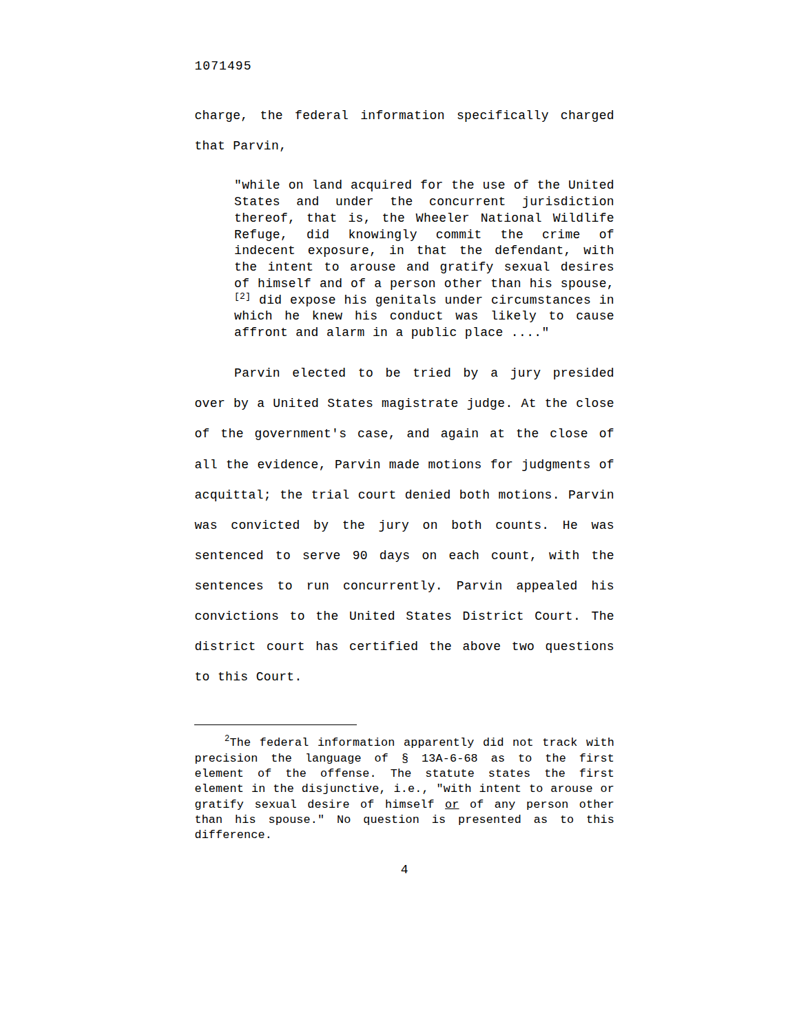1071495
charge, the federal information specifically charged that Parvin,
"while on land acquired for the use of the United States and under the concurrent jurisdiction thereof, that is, the Wheeler National Wildlife Refuge, did knowingly commit the crime of indecent exposure, in that the defendant, with the intent to arouse and gratify sexual desires of himself and of a person other than his spouse,[2] did expose his genitals under circumstances in which he knew his conduct was likely to cause affront and alarm in a public place ...."
Parvin elected to be tried by a jury presided over by a United States magistrate judge. At the close of the government's case, and again at the close of all the evidence, Parvin made motions for judgments of acquittal; the trial court denied both motions. Parvin was convicted by the jury on both counts. He was sentenced to serve 90 days on each count, with the sentences to run concurrently. Parvin appealed his convictions to the United States District Court. The district court has certified the above two questions to this Court.
2The federal information apparently did not track with precision the language of § 13A-6-68 as to the first element of the offense. The statute states the first element in the disjunctive, i.e., "with intent to arouse or gratify sexual desire of himself or of any person other than his spouse." No question is presented as to this difference.
4